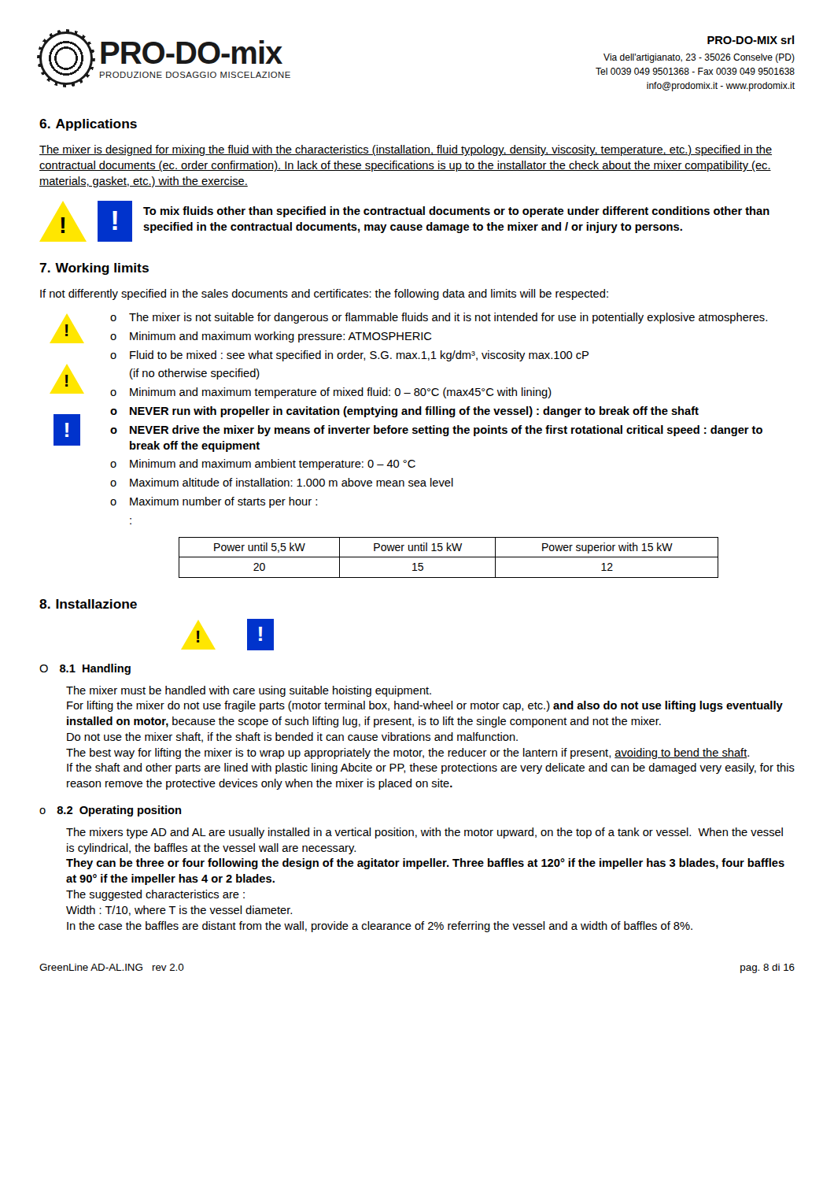PRO-DO-mix
PRODUZIONE DOSAGGIO MISCELAZIONE
PRO-DO-MIX srl
Via dell'artigianato, 23 - 35026 Conselve (PD)
Tel 0039 049 9501368 - Fax 0039 049 9501638
info@prodomix.it - www.prodomix.it
6. Applications
The mixer is designed for mixing the fluid with the characteristics (installation, fluid typology, density, viscosity, temperature, etc.) specified in the contractual documents (ec. order confirmation). In lack of these specifications is up to the installator the check about the mixer compatibility (ec. materials, gasket, etc.) with the exercise.
To mix fluids other than specified in the contractual documents or to operate under different conditions other than specified in the contractual documents, may cause damage to the mixer and / or injury to persons.
7. Working limits
If not differently specified in the sales documents and certificates: the following data and limits will be respected:
The mixer is not suitable for dangerous or flammable fluids and it is not intended for use in potentially explosive atmospheres.
Minimum and maximum working pressure: ATMOSPHERIC
Fluid to be mixed : see what specified in order, S.G. max.1,1 kg/dm³, viscosity max.100 cP
(if no otherwise specified)
Minimum and maximum temperature of mixed fluid: 0 – 80°C (max45°C with lining)
NEVER run with propeller in cavitation (emptying and filling of the vessel) : danger to break off the shaft
NEVER drive the mixer by means of inverter before setting the points of the first rotational critical speed : danger to break off the equipment
Minimum and maximum ambient temperature: 0 – 40 °C
Maximum altitude of installation: 1.000 m above mean sea level
Maximum number of starts per hour :
:
| Power until 5,5 kW | Power until 15 kW | Power superior with 15 kW |
| 20 | 15 | 12 |
8. Installazione
O 8.1 Handling
The mixer must be handled with care using suitable hoisting equipment.
For lifting the mixer do not use fragile parts (motor terminal box, hand-wheel or motor cap, etc.) and also do not use lifting lugs eventually installed on motor, because the scope of such lifting lug, if present, is to lift the single component and not the mixer.
Do not use the mixer shaft, if the shaft is bended it can cause vibrations and malfunction.
The best way for lifting the mixer is to wrap up appropriately the motor, the reducer or the lantern if present, avoiding to bend the shaft.
If the shaft and other parts are lined with plastic lining Abcite or PP, these protections are very delicate and can be damaged very easily, for this reason remove the protective devices only when the mixer is placed on site.
o 8.2 Operating position
The mixers type AD and AL are usually installed in a vertical position, with the motor upward, on the top of a tank or vessel. When the vessel is cylindrical, the baffles at the vessel wall are necessary.
They can be three or four following the design of the agitator impeller. Three baffles at 120° if the impeller has 3 blades, four baffles at 90° if the impeller has 4 or 2 blades.
The suggested characteristics are :
Width : T/10, where T is the vessel diameter.
In the case the baffles are distant from the wall, provide a clearance of 2% referring the vessel and a width of baffles of 8%.
GreenLine AD-AL.ING rev 2.0
pag. 8 di 16